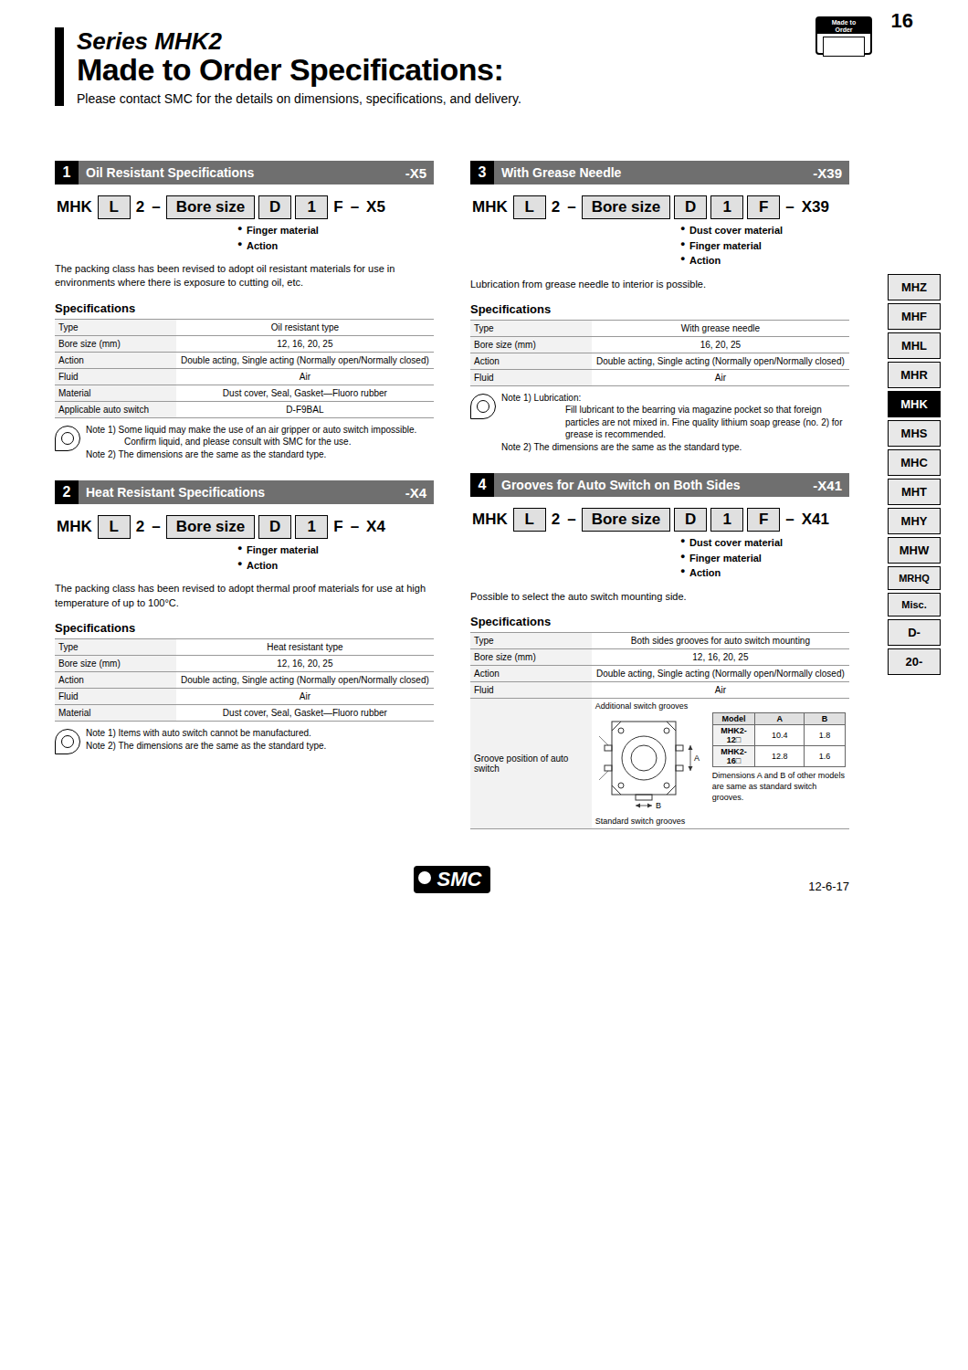16
Made to
Order
Series MHK2
Made to Order Specifications:
Please contact SMC for the details on dimensions, specifications, and delivery.
MHZ
MHF
MHL
MHR
MHK
MHS
MHC
MHT
MHY
MHW
MRHQ
Misc.
D-
20-
1
Oil Resistant Specifications-X5
MHK L 2 – Bore size D 1 F – X5
Finger material
Action
The packing class has been revised to adopt oil resistant materials for use in environments where there is exposure to cutting oil, etc.
Specifications
| Type | Oil resistant type |
| Bore size (mm) | 12, 16, 20, 25 |
| Action | Double acting, Single acting (Normally open/Normally closed) |
| Fluid | Air |
| Material | Dust cover, Seal, Gasket—Fluoro rubber |
| Applicable auto switch | D-F9BAL |
Note 1) Some liquid may make the use of an air gripper or auto switch impossible. Confirm liquid, and please consult with SMC for the use.
Note 2) The dimensions are the same as the standard type.
2
Heat Resistant Specifications-X4
MHK L 2 – Bore size D 1 F – X4
Finger material
Action
The packing class has been revised to adopt thermal proof materials for use at high temperature of up to 100°C.
Specifications
| Type | Heat resistant type |
| Bore size (mm) | 12, 16, 20, 25 |
| Action | Double acting, Single acting (Normally open/Normally closed) |
| Fluid | Air |
| Material | Dust cover, Seal, Gasket—Fluoro rubber |
Note 1) Items with auto switch cannot be manufactured.
Note 2) The dimensions are the same as the standard type.
3
With Grease Needle-X39
MHK L 2 – Bore size D 1 F – X39
Dust cover material
Finger material
Action
Lubrication from grease needle to interior is possible.
Specifications
| Type | With grease needle |
| Bore size (mm) | 16, 20, 25 |
| Action | Double acting, Single acting (Normally open/Normally closed) |
| Fluid | Air |
Note 1) Lubrication:
Fill lubricant to the bearring via magazine pocket so that foreign particles are not mixed in. Fine quality lithium soap grease (no. 2) for grease is recommended.
Note 2) The dimensions are the same as the standard type.
4
Grooves for Auto Switch on Both Sides-X41
MHK L 2 – Bore size D 1 F – X41
Dust cover material
Finger material
Action
Possible to select the auto switch mounting side.
Specifications
| Type | Both sides grooves for auto switch mounting |
| Bore size (mm) | 12, 16, 20, 25 |
| Action | Double acting, Single acting (Normally open/Normally closed) |
| Fluid | Air |
| Groove position of auto switch | Additional switch grooves A B / Model / A / B / / --- / --- / --- / / MHK2-12□ / 10.4 / 1.8 / / MHK2-16□ / 12.8 / 1.6 / Dimensions A and B of other models are same as standard switch grooves. Standard switch grooves |
SMC
12-6-17